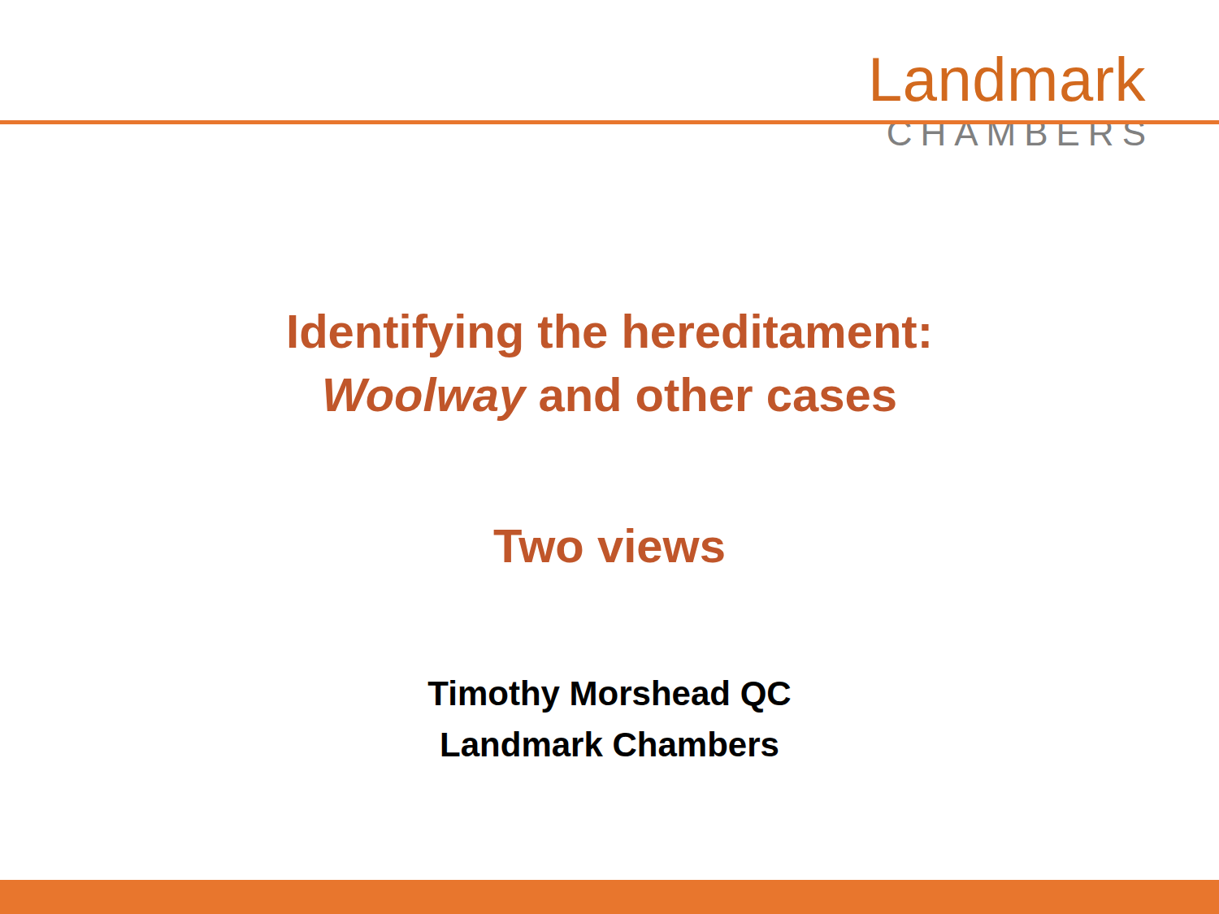Landmark
CHAMBERS
Identifying the hereditament:
Woolway and other cases
Two views
Timothy Morshead QC
Landmark Chambers